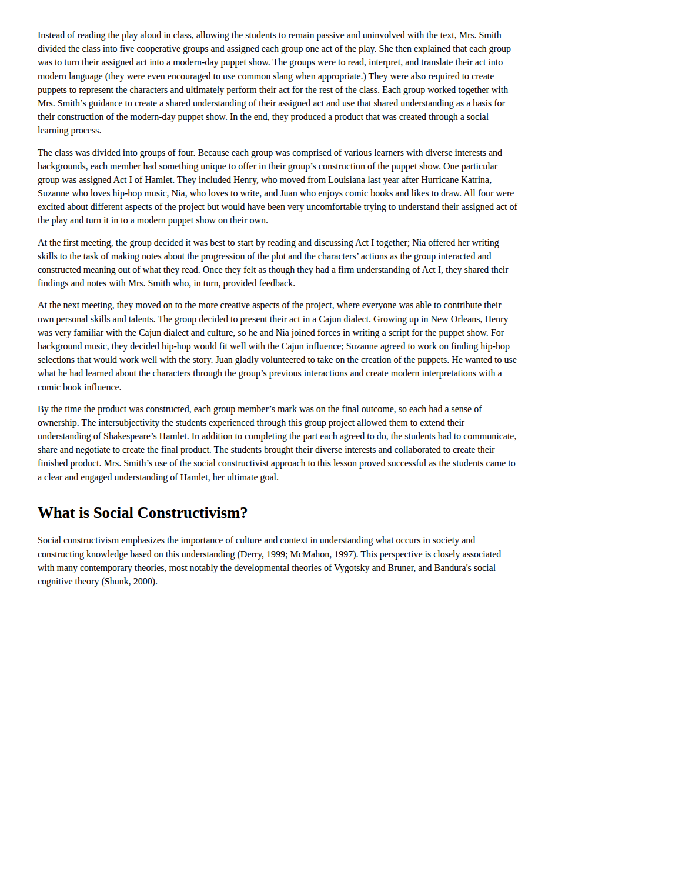Instead of reading the play aloud in class, allowing the students to remain passive and uninvolved with the text, Mrs. Smith divided the class into five cooperative groups and assigned each group one act of the play. She then explained that each group was to turn their assigned act into a modern-day puppet show. The groups were to read, interpret, and translate their act into modern language (they were even encouraged to use common slang when appropriate.) They were also required to create puppets to represent the characters and ultimately perform their act for the rest of the class. Each group worked together with Mrs. Smith’s guidance to create a shared understanding of their assigned act and use that shared understanding as a basis for their construction of the modern-day puppet show. In the end, they produced a product that was created through a social learning process.
The class was divided into groups of four. Because each group was comprised of various learners with diverse interests and backgrounds, each member had something unique to offer in their group’s construction of the puppet show. One particular group was assigned Act I of Hamlet. They included Henry, who moved from Louisiana last year after Hurricane Katrina, Suzanne who loves hip-hop music, Nia, who loves to write, and Juan who enjoys comic books and likes to draw. All four were excited about different aspects of the project but would have been very uncomfortable trying to understand their assigned act of the play and turn it in to a modern puppet show on their own.
At the first meeting, the group decided it was best to start by reading and discussing Act I together; Nia offered her writing skills to the task of making notes about the progression of the plot and the characters’ actions as the group interacted and constructed meaning out of what they read. Once they felt as though they had a firm understanding of Act I, they shared their findings and notes with Mrs. Smith who, in turn, provided feedback.
At the next meeting, they moved on to the more creative aspects of the project, where everyone was able to contribute their own personal skills and talents. The group decided to present their act in a Cajun dialect. Growing up in New Orleans, Henry was very familiar with the Cajun dialect and culture, so he and Nia joined forces in writing a script for the puppet show. For background music, they decided hip-hop would fit well with the Cajun influence; Suzanne agreed to work on finding hip-hop selections that would work well with the story. Juan gladly volunteered to take on the creation of the puppets. He wanted to use what he had learned about the characters through the group’s previous interactions and create modern interpretations with a comic book influence.
By the time the product was constructed, each group member’s mark was on the final outcome, so each had a sense of ownership. The intersubjectivity the students experienced through this group project allowed them to extend their understanding of Shakespeare’s Hamlet. In addition to completing the part each agreed to do, the students had to communicate, share and negotiate to create the final product. The students brought their diverse interests and collaborated to create their finished product. Mrs. Smith’s use of the social constructivist approach to this lesson proved successful as the students came to a clear and engaged understanding of Hamlet, her ultimate goal.
What is Social Constructivism?
Social constructivism emphasizes the importance of culture and context in understanding what occurs in society and constructing knowledge based on this understanding (Derry, 1999; McMahon, 1997). This perspective is closely associated with many contemporary theories, most notably the developmental theories of Vygotsky and Bruner, and Bandura's social cognitive theory (Shunk, 2000).